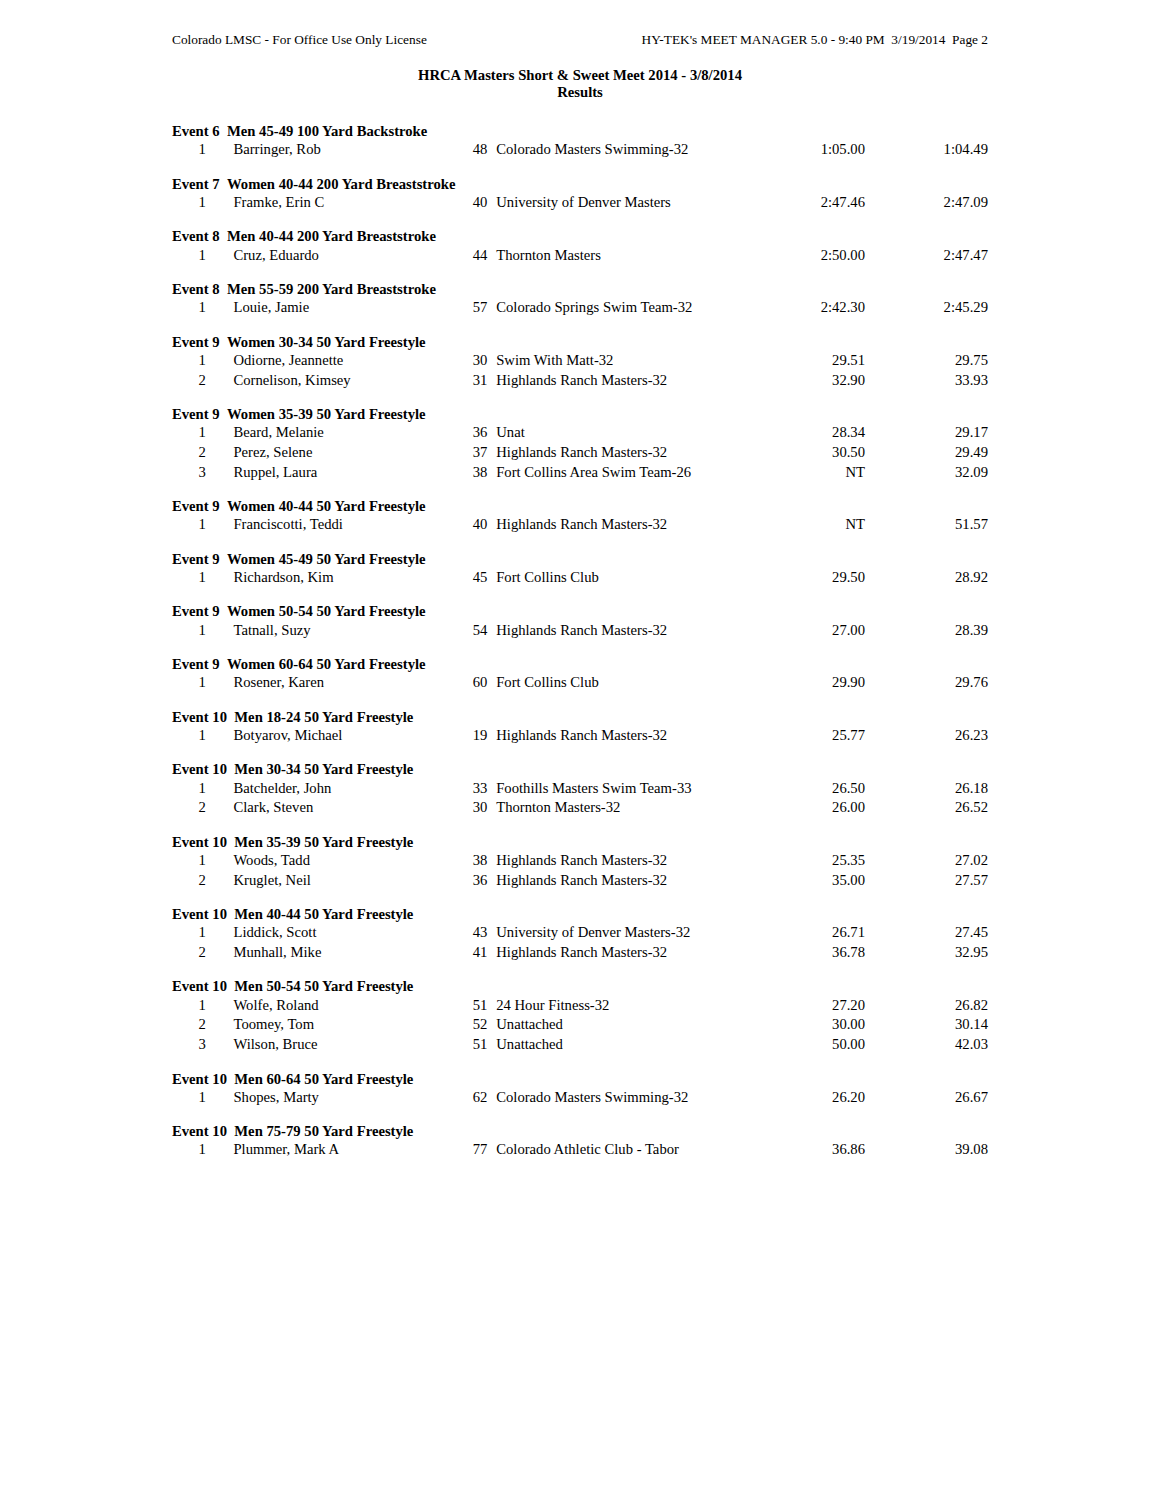Colorado LMSC - For Office Use Only License HY-TEK's MEET MANAGER 5.0 - 9:40 PM 3/19/2014 Page 2
HRCA Masters Short & Sweet Meet 2014 - 3/8/2014
Results
Event 6 Men 45-49 100 Yard Backstroke
| 1 | Barringer, Rob | 48 | Colorado Masters Swimming-32 | 1:05.00 | 1:04.49 |
Event 7 Women 40-44 200 Yard Breaststroke
| 1 | Framke, Erin C | 40 | University of Denver Masters | 2:47.46 | 2:47.09 |
Event 8 Men 40-44 200 Yard Breaststroke
| 1 | Cruz, Eduardo | 44 | Thornton Masters | 2:50.00 | 2:47.47 |
Event 8 Men 55-59 200 Yard Breaststroke
| 1 | Louie, Jamie | 57 | Colorado Springs Swim Team-32 | 2:42.30 | 2:45.29 |
Event 9 Women 30-34 50 Yard Freestyle
| 1 | Odiorne, Jeannette | 30 | Swim With Matt-32 | 29.51 | 29.75 |
| 2 | Cornelison, Kimsey | 31 | Highlands Ranch Masters-32 | 32.90 | 33.93 |
Event 9 Women 35-39 50 Yard Freestyle
| 1 | Beard, Melanie | 36 | Unat | 28.34 | 29.17 |
| 2 | Perez, Selene | 37 | Highlands Ranch Masters-32 | 30.50 | 29.49 |
| 3 | Ruppel, Laura | 38 | Fort Collins Area Swim Team-26 | NT | 32.09 |
Event 9 Women 40-44 50 Yard Freestyle
| 1 | Franciscotti, Teddi | 40 | Highlands Ranch Masters-32 | NT | 51.57 |
Event 9 Women 45-49 50 Yard Freestyle
| 1 | Richardson, Kim | 45 | Fort Collins Club | 29.50 | 28.92 |
Event 9 Women 50-54 50 Yard Freestyle
| 1 | Tatnall, Suzy | 54 | Highlands Ranch Masters-32 | 27.00 | 28.39 |
Event 9 Women 60-64 50 Yard Freestyle
| 1 | Rosener, Karen | 60 | Fort Collins Club | 29.90 | 29.76 |
Event 10 Men 18-24 50 Yard Freestyle
| 1 | Botyarov, Michael | 19 | Highlands Ranch Masters-32 | 25.77 | 26.23 |
Event 10 Men 30-34 50 Yard Freestyle
| 1 | Batchelder, John | 33 | Foothills Masters Swim Team-33 | 26.50 | 26.18 |
| 2 | Clark, Steven | 30 | Thornton Masters-32 | 26.00 | 26.52 |
Event 10 Men 35-39 50 Yard Freestyle
| 1 | Woods, Tadd | 38 | Highlands Ranch Masters-32 | 25.35 | 27.02 |
| 2 | Kruglet, Neil | 36 | Highlands Ranch Masters-32 | 35.00 | 27.57 |
Event 10 Men 40-44 50 Yard Freestyle
| 1 | Liddick, Scott | 43 | University of Denver Masters-32 | 26.71 | 27.45 |
| 2 | Munhall, Mike | 41 | Highlands Ranch Masters-32 | 36.78 | 32.95 |
Event 10 Men 50-54 50 Yard Freestyle
| 1 | Wolfe, Roland | 51 | 24 Hour Fitness-32 | 27.20 | 26.82 |
| 2 | Toomey, Tom | 52 | Unattached | 30.00 | 30.14 |
| 3 | Wilson, Bruce | 51 | Unattached | 50.00 | 42.03 |
Event 10 Men 60-64 50 Yard Freestyle
| 1 | Shopes, Marty | 62 | Colorado Masters Swimming-32 | 26.20 | 26.67 |
Event 10 Men 75-79 50 Yard Freestyle
| 1 | Plummer, Mark A | 77 | Colorado Athletic Club - Tabor | 36.86 | 39.08 |